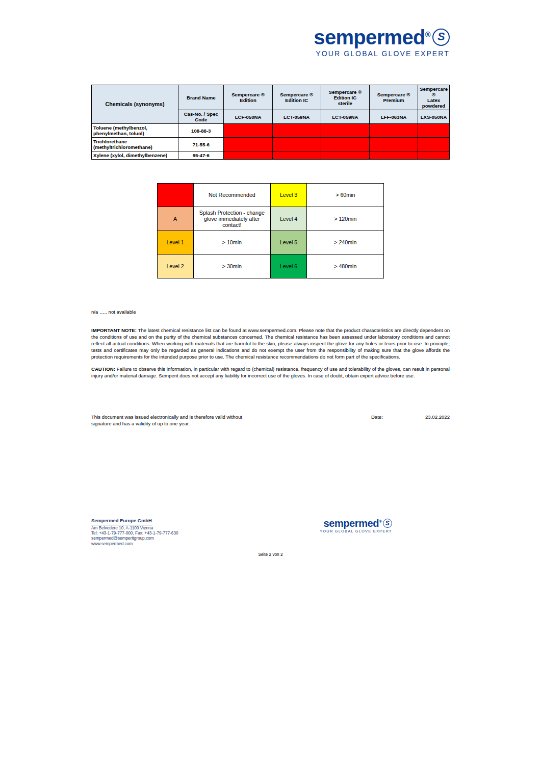sempermed®
YOUR GLOBAL GLOVE EXPERT
| Chemicals (synonyms) | Brand Name | Sempercare ® Edition | Sempercare ® Edition IC | Sempercare ® Edition IC sterile | Sempercare ® Premium | Sempercare ® Latex powdered |
| --- | --- | --- | --- | --- | --- | --- |
| Cas-No. / Spec Code | LCF-050NA | LCT-059NA | LCT-059NA | LFF-063NA | LXS-050NA |
| Toluene (methylbenzol, phenylmethan, toluol) | 108-88-3 | X | X | X | X | X |
| Trichlorethane (methyltrichloromethane) | 71-55-6 | X | X | X | X | X |
| Xylene (xylol, dimethylbenzene) | 95-47-6 | X | X | X | X | X |
| X | Not Recommended | Level 3 | > 60min |
| A | Splash Protection - change glove immediately after contact! | Level 4 | > 120min |
| Level 1 | > 10min | Level 5 | > 240min |
| Level 2 | > 30min | Level 6 | > 480min |
n/a ….. not available
IMPORTANT NOTE: The latest chemical resistance list can be found at www.sempermed.com. Please note that the product characteristics are directly dependent on the conditions of use and on the purity of the chemical substances concerned. The chemical resistance has been assessed under laboratory conditions and cannot reflect all actual conditions. When working with materials that are harmful to the skin, please always inspect the glove for any holes or tears prior to use. In principle, tests and certificates may only be regarded as general indications and do not exempt the user from the responsibility of making sure that the glove affords the protection requirements for the intended purpose prior to use. The chemical resistance recommendations do not form part of the specifications.
CAUTION: Failure to observe this information, in particular with regard to (chemical) resistance, frequency of use and tolerability of the gloves, can result in personal injury and/or material damage. Semperit does not accept any liability for incorrect use of the gloves. In case of doubt, obtain expert advice before use.
This document was issued electronically and is therefore valid without
signature and has a validity of up to one year. Date: 23.02.2022
Sempermed Europe GmbH
Am Belvedere 10, A-1100 Vienna
Tel: +43-1-79-777-000, Fax: +43-1-79-777-630
sempermed@semperitgroup.com
www.sempermed.com
sempermed®
YOUR GLOBAL GLOVE EXPERT
Seite 2 von 2